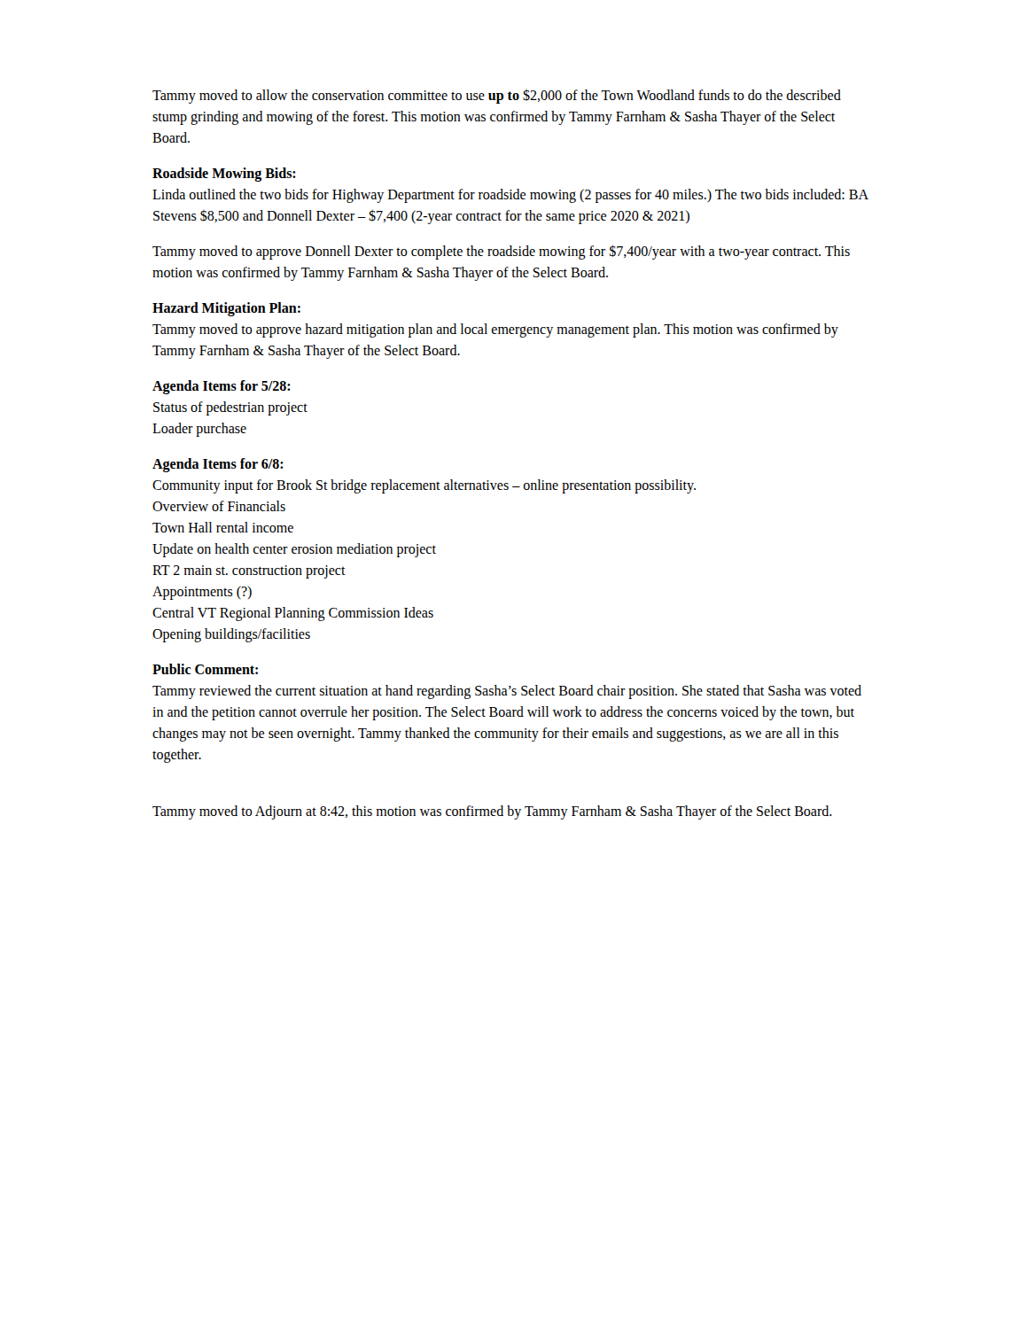Tammy moved to allow the conservation committee to use up to $2,000 of the Town Woodland funds to do the described stump grinding and mowing of the forest. This motion was confirmed by Tammy Farnham & Sasha Thayer of the Select Board.
Roadside Mowing Bids:
Linda outlined the two bids for Highway Department for roadside mowing (2 passes for 40 miles.) The two bids included: BA Stevens $8,500 and Donnell Dexter – $7,400 (2-year contract for the same price 2020 & 2021)
Tammy moved to approve Donnell Dexter to complete the roadside mowing for $7,400/year with a two-year contract. This motion was confirmed by Tammy Farnham & Sasha Thayer of the Select Board.
Hazard Mitigation Plan:
Tammy moved to approve hazard mitigation plan and local emergency management plan. This motion was confirmed by Tammy Farnham & Sasha Thayer of the Select Board.
Agenda Items for 5/28:
Status of pedestrian project
Loader purchase
Agenda Items for 6/8:
Community input for Brook St bridge replacement alternatives – online presentation possibility.
Overview of Financials
Town Hall rental income
Update on health center erosion mediation project
RT 2 main st. construction project
Appointments (?)
Central VT Regional Planning Commission Ideas
Opening buildings/facilities
Public Comment:
Tammy reviewed the current situation at hand regarding Sasha’s Select Board chair position. She stated that Sasha was voted in and the petition cannot overrule her position. The Select Board will work to address the concerns voiced by the town, but changes may not be seen overnight. Tammy thanked the community for their emails and suggestions, as we are all in this together.
Tammy moved to Adjourn at 8:42, this motion was confirmed by Tammy Farnham & Sasha Thayer of the Select Board.